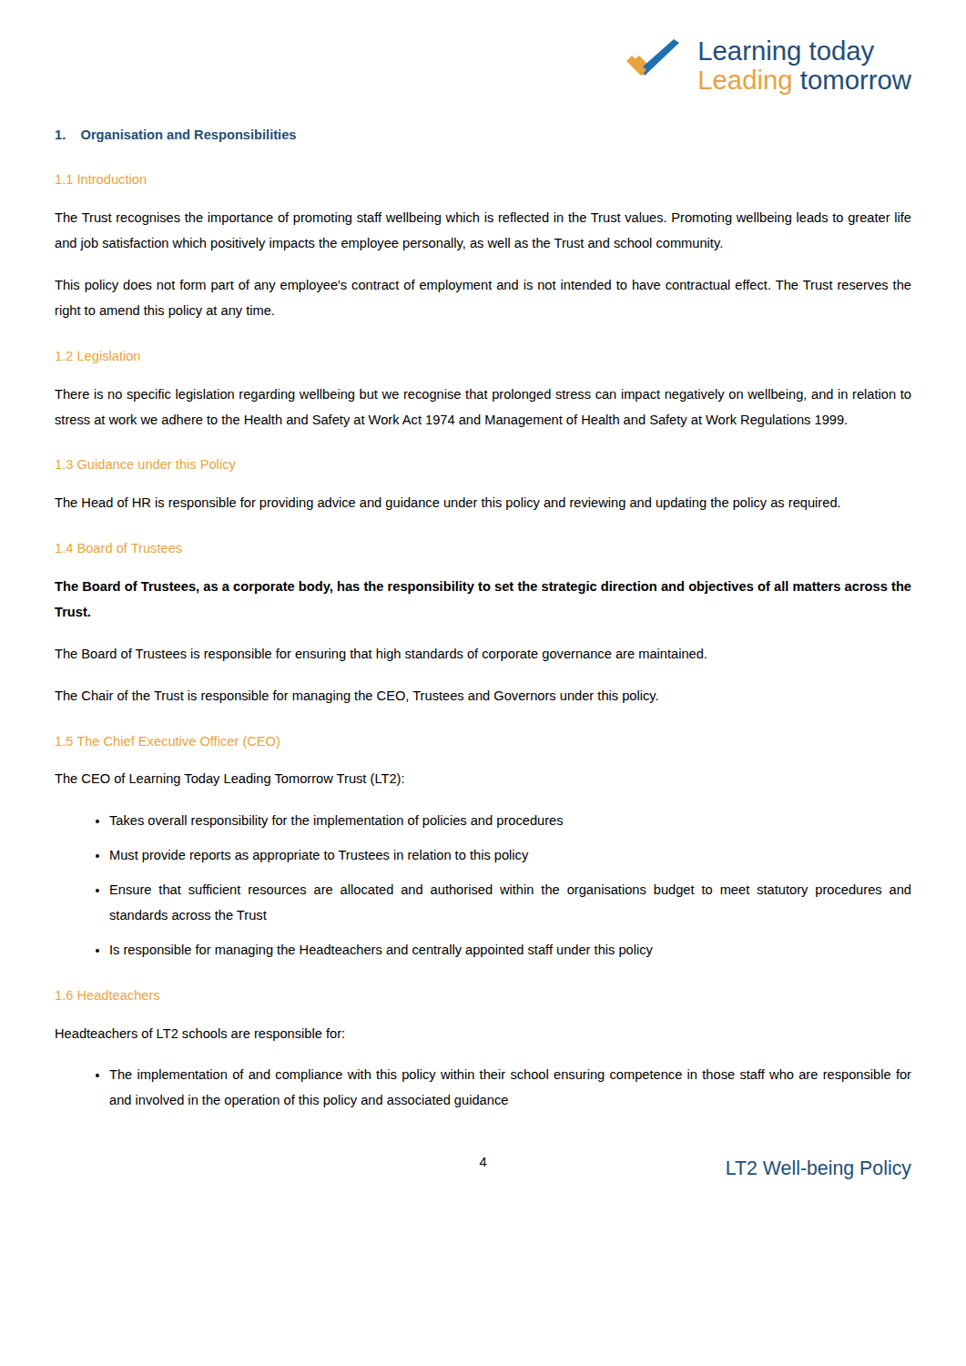Learning today
Leading tomorrow
1. Organisation and Responsibilities
1.1 Introduction
The Trust recognises the importance of promoting staff wellbeing which is reflected in the Trust values. Promoting wellbeing leads to greater life and job satisfaction which positively impacts the employee personally, as well as the Trust and school community.
This policy does not form part of any employee's contract of employment and is not intended to have contractual effect. The Trust reserves the right to amend this policy at any time.
1.2 Legislation
There is no specific legislation regarding wellbeing but we recognise that prolonged stress can impact negatively on wellbeing, and in relation to stress at work we adhere to the Health and Safety at Work Act 1974 and Management of Health and Safety at Work Regulations 1999.
1.3 Guidance under this Policy
The Head of HR is responsible for providing advice and guidance under this policy and reviewing and updating the policy as required.
1.4 Board of Trustees
The Board of Trustees, as a corporate body, has the responsibility to set the strategic direction and objectives of all matters across the Trust.
The Board of Trustees is responsible for ensuring that high standards of corporate governance are maintained.
The Chair of the Trust is responsible for managing the CEO, Trustees and Governors under this policy.
1.5 The Chief Executive Officer (CEO)
The CEO of Learning Today Leading Tomorrow Trust (LT2):
Takes overall responsibility for the implementation of policies and procedures
Must provide reports as appropriate to Trustees in relation to this policy
Ensure that sufficient resources are allocated and authorised within the organisations budget to meet statutory procedures and standards across the Trust
Is responsible for managing the Headteachers and centrally appointed staff under this policy
1.6 Headteachers
Headteachers of LT2 schools are responsible for:
The implementation of and compliance with this policy within their school ensuring competence in those staff who are responsible for and involved in the operation of this policy and associated guidance
4
LT2 Well-being Policy